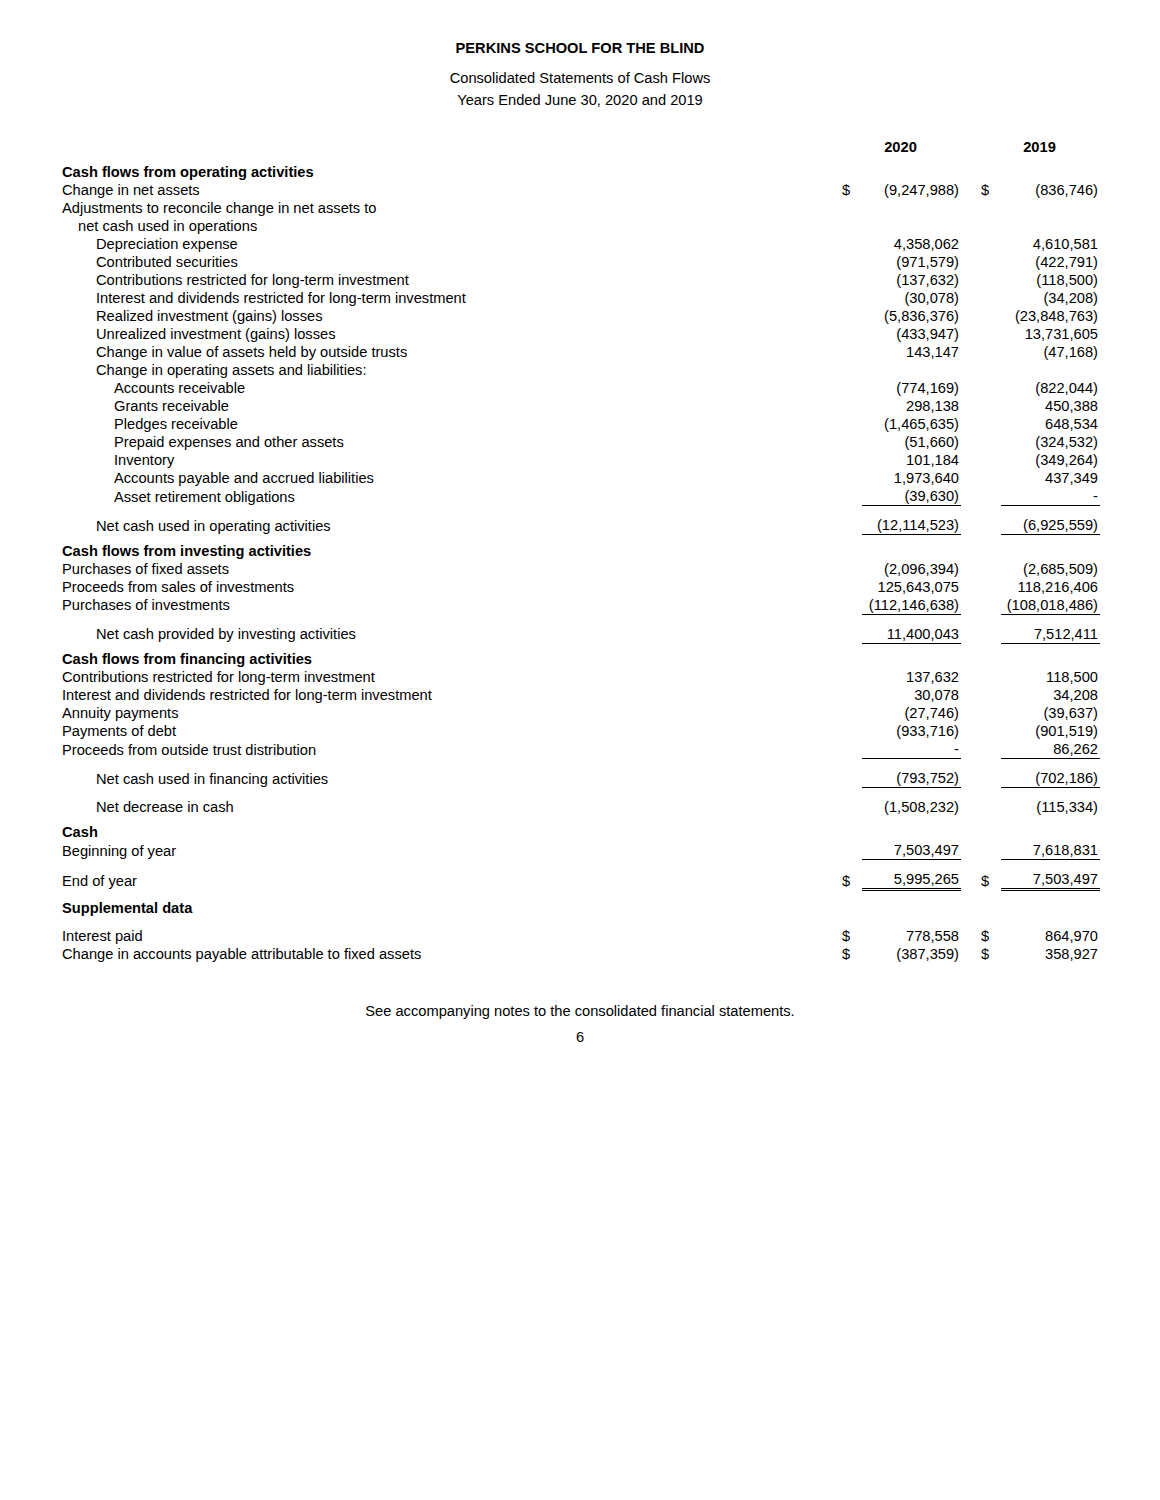PERKINS SCHOOL FOR THE BLIND
Consolidated Statements of Cash Flows
Years Ended June 30, 2020 and 2019
| | 2020 | | 2019 |
| Cash flows from operating activities | | | | | |
| Change in net assets | $ | (9,247,988) | | $ | (836,746) |
| Adjustments to reconcile change in net assets to | | | | | |
| net cash used in operations | | | | | |
| Depreciation expense | | 4,358,062 | | | 4,610,581 |
| Contributed securities | | (971,579) | | | (422,791) |
| Contributions restricted for long-term investment | | (137,632) | | | (118,500) |
| Interest and dividends restricted for long-term investment | | (30,078) | | | (34,208) |
| Realized investment (gains) losses | | (5,836,376) | | | (23,848,763) |
| Unrealized investment (gains) losses | | (433,947) | | | 13,731,605 |
| Change in value of assets held by outside trusts | | 143,147 | | | (47,168) |
| Change in operating assets and liabilities: | | | | | |
| Accounts receivable | | (774,169) | | | (822,044) |
| Grants receivable | | 298,138 | | | 450,388 |
| Pledges receivable | | (1,465,635) | | | 648,534 |
| Prepaid expenses and other assets | | (51,660) | | | (324,532) |
| Inventory | | 101,184 | | | (349,264) |
| Accounts payable and accrued liabilities | | 1,973,640 | | | 437,349 |
| Asset retirement obligations | | (39,630) | | | - |
| Net cash used in operating activities | | (12,114,523) | | | (6,925,559) |
| Cash flows from investing activities | | | | | |
| Purchases of fixed assets | | (2,096,394) | | | (2,685,509) |
| Proceeds from sales of investments | | 125,643,075 | | | 118,216,406 |
| Purchases of investments | | (112,146,638) | | | (108,018,486) |
| Net cash provided by investing activities | | 11,400,043 | | | 7,512,411 |
| Cash flows from financing activities | | | | | |
| Contributions restricted for long-term investment | | 137,632 | | | 118,500 |
| Interest and dividends restricted for long-term investment | | 30,078 | | | 34,208 |
| Annuity payments | | (27,746) | | | (39,637) |
| Payments of debt | | (933,716) | | | (901,519) |
| Proceeds from outside trust distribution | | - | | | 86,262 |
| Net cash used in financing activities | | (793,752) | | | (702,186) |
| Net decrease in cash | | (1,508,232) | | | (115,334) |
| Cash | | | | | |
| Beginning of year | | 7,503,497 | | | 7,618,831 |
| End of year | $ | 5,995,265 | | $ | 7,503,497 |
| Supplemental data | | | | | |
| Interest paid | $ | 778,558 | | $ | 864,970 |
| Change in accounts payable attributable to fixed assets | $ | (387,359) | | $ | 358,927 |
See accompanying notes to the consolidated financial statements.
6